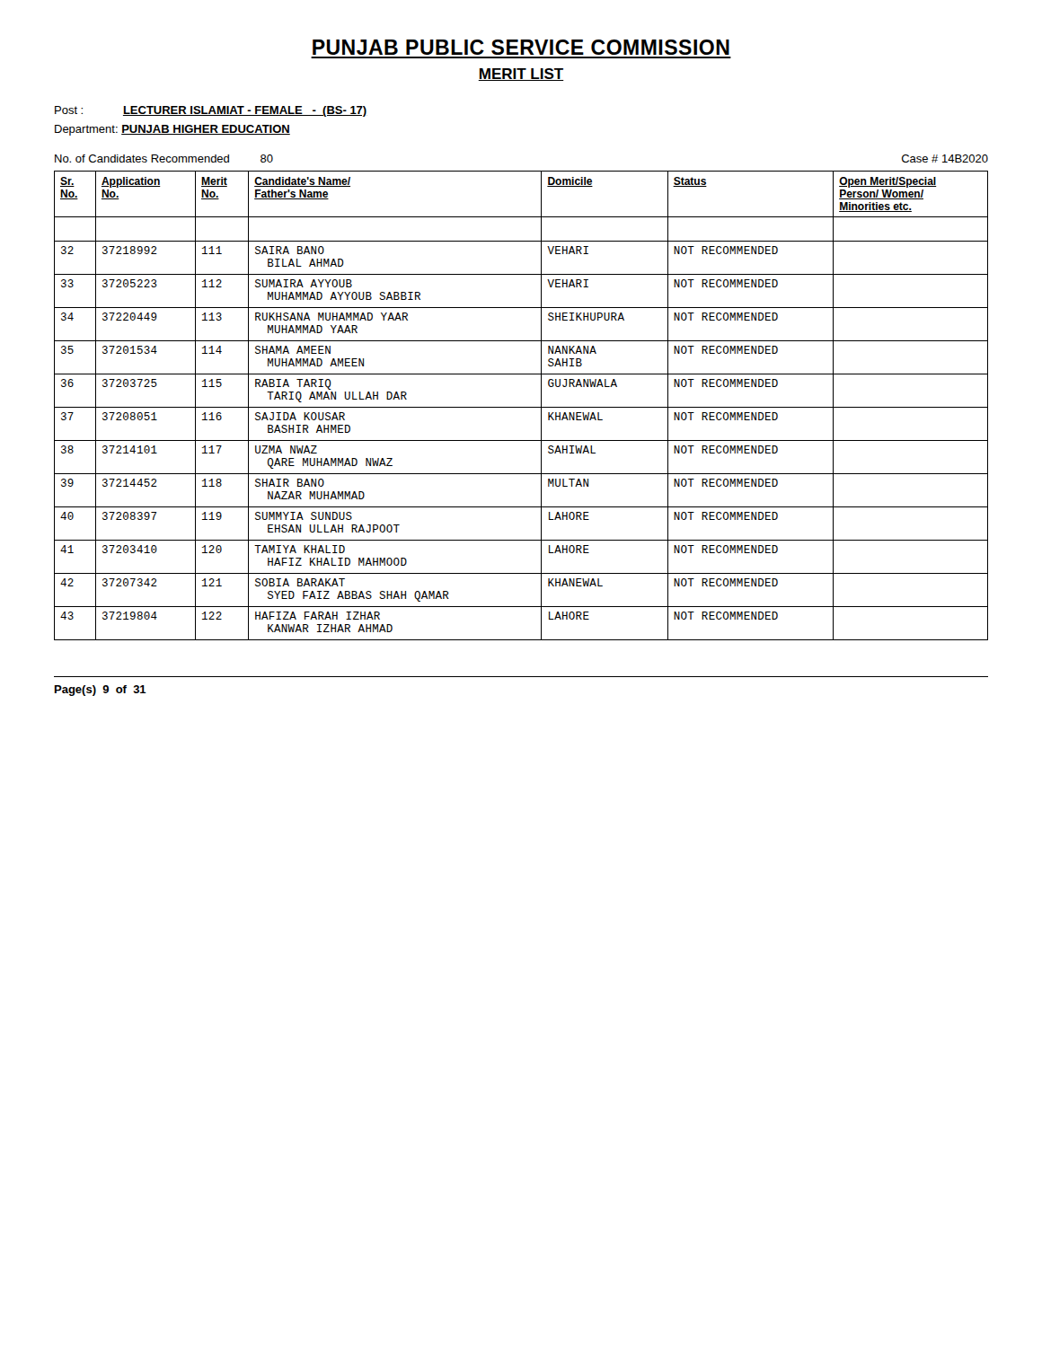PUNJAB PUBLIC SERVICE COMMISSION
MERIT LIST
Post : LECTURER ISLAMIAT - FEMALE - (BS- 17)
Department: PUNJAB HIGHER EDUCATION
No. of Candidates Recommended 80
Case # 14B2020
| Sr. No. | Application No. | Merit No. | Candidate's Name/ Father's Name | Domicile | Status | Open Merit/Special Person/ Women/ Minorities etc. |
| --- | --- | --- | --- | --- | --- | --- |
| 32 | 37218992 | 111 | SAIRA BANO BILAL AHMAD | VEHARI | NOT RECOMMENDED | |
| 33 | 37205223 | 112 | SUMAIRA AYYOUB MUHAMMAD AYYOUB SABBIR | VEHARI | NOT RECOMMENDED | |
| 34 | 37220449 | 113 | RUKHSANA MUHAMMAD YAAR MUHAMMAD YAAR | SHEIKHUPURA | NOT RECOMMENDED | |
| 35 | 37201534 | 114 | SHAMA AMEEN MUHAMMAD AMEEN | NANKANA SAHIB | NOT RECOMMENDED | |
| 36 | 37203725 | 115 | RABIA TARIQ TARIQ AMAN ULLAH DAR | GUJRANWALA | NOT RECOMMENDED | |
| 37 | 37208051 | 116 | SAJIDA KOUSAR BASHIR AHMED | KHANEWAL | NOT RECOMMENDED | |
| 38 | 37214101 | 117 | UZMA NWAZ QARE MUHAMMAD NWAZ | SAHIWAL | NOT RECOMMENDED | |
| 39 | 37214452 | 118 | SHAIR BANO NAZAR MUHAMMAD | MULTAN | NOT RECOMMENDED | |
| 40 | 37208397 | 119 | SUMMYIA SUNDUS EHSAN ULLAH RAJPOOT | LAHORE | NOT RECOMMENDED | |
| 41 | 37203410 | 120 | TAMIYA KHALID HAFIZ KHALID MAHMOOD | LAHORE | NOT RECOMMENDED | |
| 42 | 37207342 | 121 | SOBIA BARAKAT SYED FAIZ ABBAS SHAH QAMAR | KHANEWAL | NOT RECOMMENDED | |
| 43 | 37219804 | 122 | HAFIZA FARAH IZHAR KANWAR IZHAR AHMAD | LAHORE | NOT RECOMMENDED | |
Page(s) 9 of 31